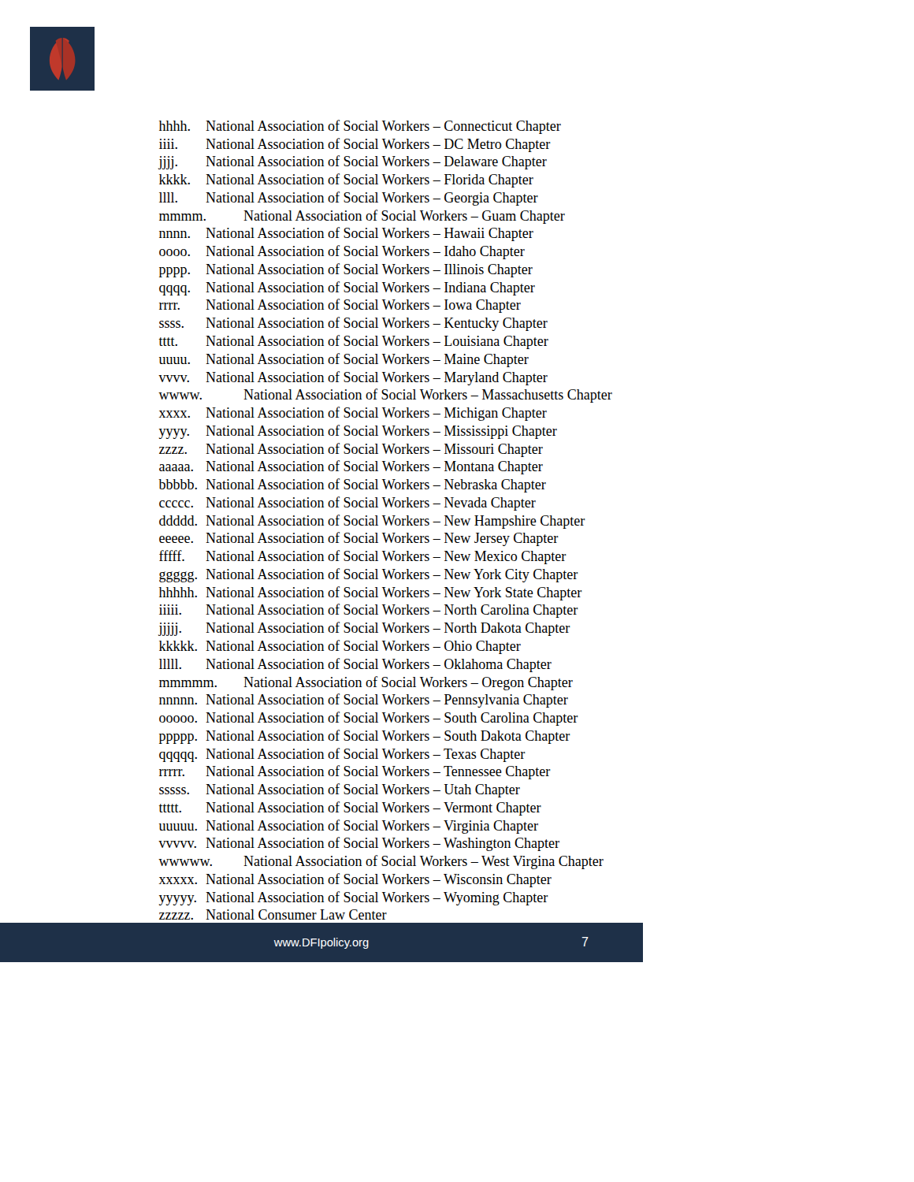hhhh. National Association of Social Workers – Connecticut Chapter
iiii. National Association of Social Workers – DC Metro Chapter
jjjj. National Association of Social Workers – Delaware Chapter
kkkk. National Association of Social Workers – Florida Chapter
llll. National Association of Social Workers – Georgia Chapter
mmmm. National Association of Social Workers – Guam Chapter
nnnn. National Association of Social Workers – Hawaii Chapter
oooo. National Association of Social Workers – Idaho Chapter
pppp. National Association of Social Workers – Illinois Chapter
qqqq. National Association of Social Workers – Indiana Chapter
rrrr. National Association of Social Workers – Iowa Chapter
ssss. National Association of Social Workers – Kentucky Chapter
tttt. National Association of Social Workers – Louisiana Chapter
uuuu. National Association of Social Workers – Maine Chapter
vvvv. National Association of Social Workers – Maryland Chapter
wwww. National Association of Social Workers – Massachusetts Chapter
xxxx. National Association of Social Workers – Michigan Chapter
yyyy. National Association of Social Workers – Mississippi Chapter
zzzz. National Association of Social Workers – Missouri Chapter
aaaaa. National Association of Social Workers – Montana Chapter
bbbbb. National Association of Social Workers – Nebraska Chapter
ccccc. National Association of Social Workers – Nevada Chapter
ddddd. National Association of Social Workers – New Hampshire Chapter
eeeee. National Association of Social Workers – New Jersey Chapter
fffff. National Association of Social Workers – New Mexico Chapter
ggggg. National Association of Social Workers – New York City Chapter
hhhhh. National Association of Social Workers – New York State Chapter
iiiii. National Association of Social Workers – North Carolina Chapter
jjjjj. National Association of Social Workers – North Dakota Chapter
kkkkk. National Association of Social Workers – Ohio Chapter
lllll. National Association of Social Workers – Oklahoma Chapter
mmmmm. National Association of Social Workers – Oregon Chapter
nnnnn. National Association of Social Workers – Pennsylvania Chapter
ooooo. National Association of Social Workers – South Carolina Chapter
ppppp. National Association of Social Workers – South Dakota Chapter
qqqqq. National Association of Social Workers – Texas Chapter
rrrrr. National Association of Social Workers – Tennessee Chapter
sssss. National Association of Social Workers – Utah Chapter
ttttt. National Association of Social Workers – Vermont Chapter
uuuuu. National Association of Social Workers – Virginia Chapter
vvvvv. National Association of Social Workers – Washington Chapter
wwwww. National Association of Social Workers – West Virgina Chapter
xxxxx. National Association of Social Workers – Wisconsin Chapter
yyyyy. National Association of Social Workers – Wyoming Chapter
zzzzz. National Consumer Law Center
www.DFIpolicy.org 7